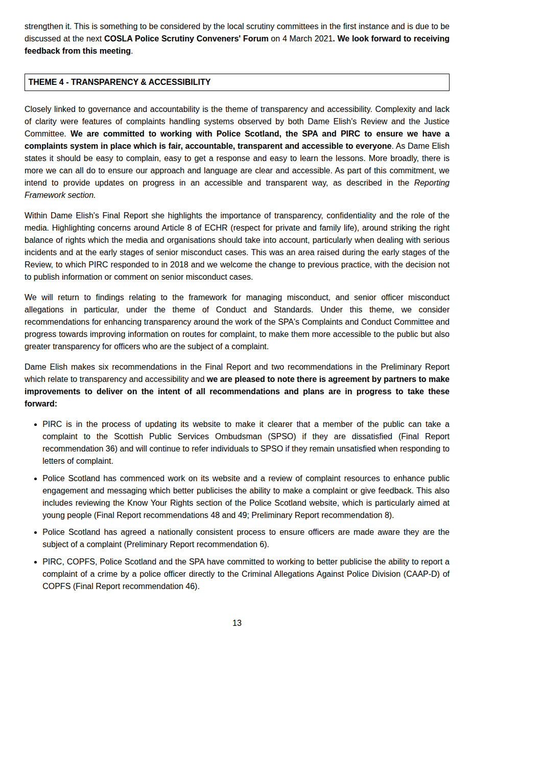strengthen it. This is something to be considered by the local scrutiny committees in the first instance and is due to be discussed at the next COSLA Police Scrutiny Conveners' Forum on 4 March 2021. We look forward to receiving feedback from this meeting.
THEME 4 - TRANSPARENCY & ACCESSIBILITY
Closely linked to governance and accountability is the theme of transparency and accessibility. Complexity and lack of clarity were features of complaints handling systems observed by both Dame Elish's Review and the Justice Committee. We are committed to working with Police Scotland, the SPA and PIRC to ensure we have a complaints system in place which is fair, accountable, transparent and accessible to everyone. As Dame Elish states it should be easy to complain, easy to get a response and easy to learn the lessons. More broadly, there is more we can all do to ensure our approach and language are clear and accessible. As part of this commitment, we intend to provide updates on progress in an accessible and transparent way, as described in the Reporting Framework section.
Within Dame Elish's Final Report she highlights the importance of transparency, confidentiality and the role of the media. Highlighting concerns around Article 8 of ECHR (respect for private and family life), around striking the right balance of rights which the media and organisations should take into account, particularly when dealing with serious incidents and at the early stages of senior misconduct cases. This was an area raised during the early stages of the Review, to which PIRC responded to in 2018 and we welcome the change to previous practice, with the decision not to publish information or comment on senior misconduct cases.
We will return to findings relating to the framework for managing misconduct, and senior officer misconduct allegations in particular, under the theme of Conduct and Standards. Under this theme, we consider recommendations for enhancing transparency around the work of the SPA's Complaints and Conduct Committee and progress towards improving information on routes for complaint, to make them more accessible to the public but also greater transparency for officers who are the subject of a complaint.
Dame Elish makes six recommendations in the Final Report and two recommendations in the Preliminary Report which relate to transparency and accessibility and we are pleased to note there is agreement by partners to make improvements to deliver on the intent of all recommendations and plans are in progress to take these forward:
PIRC is in the process of updating its website to make it clearer that a member of the public can take a complaint to the Scottish Public Services Ombudsman (SPSO) if they are dissatisfied (Final Report recommendation 36) and will continue to refer individuals to SPSO if they remain unsatisfied when responding to letters of complaint.
Police Scotland has commenced work on its website and a review of complaint resources to enhance public engagement and messaging which better publicises the ability to make a complaint or give feedback. This also includes reviewing the Know Your Rights section of the Police Scotland website, which is particularly aimed at young people (Final Report recommendations 48 and 49; Preliminary Report recommendation 8).
Police Scotland has agreed a nationally consistent process to ensure officers are made aware they are the subject of a complaint (Preliminary Report recommendation 6).
PIRC, COPFS, Police Scotland and the SPA have committed to working to better publicise the ability to report a complaint of a crime by a police officer directly to the Criminal Allegations Against Police Division (CAAP-D) of COPFS (Final Report recommendation 46).
13